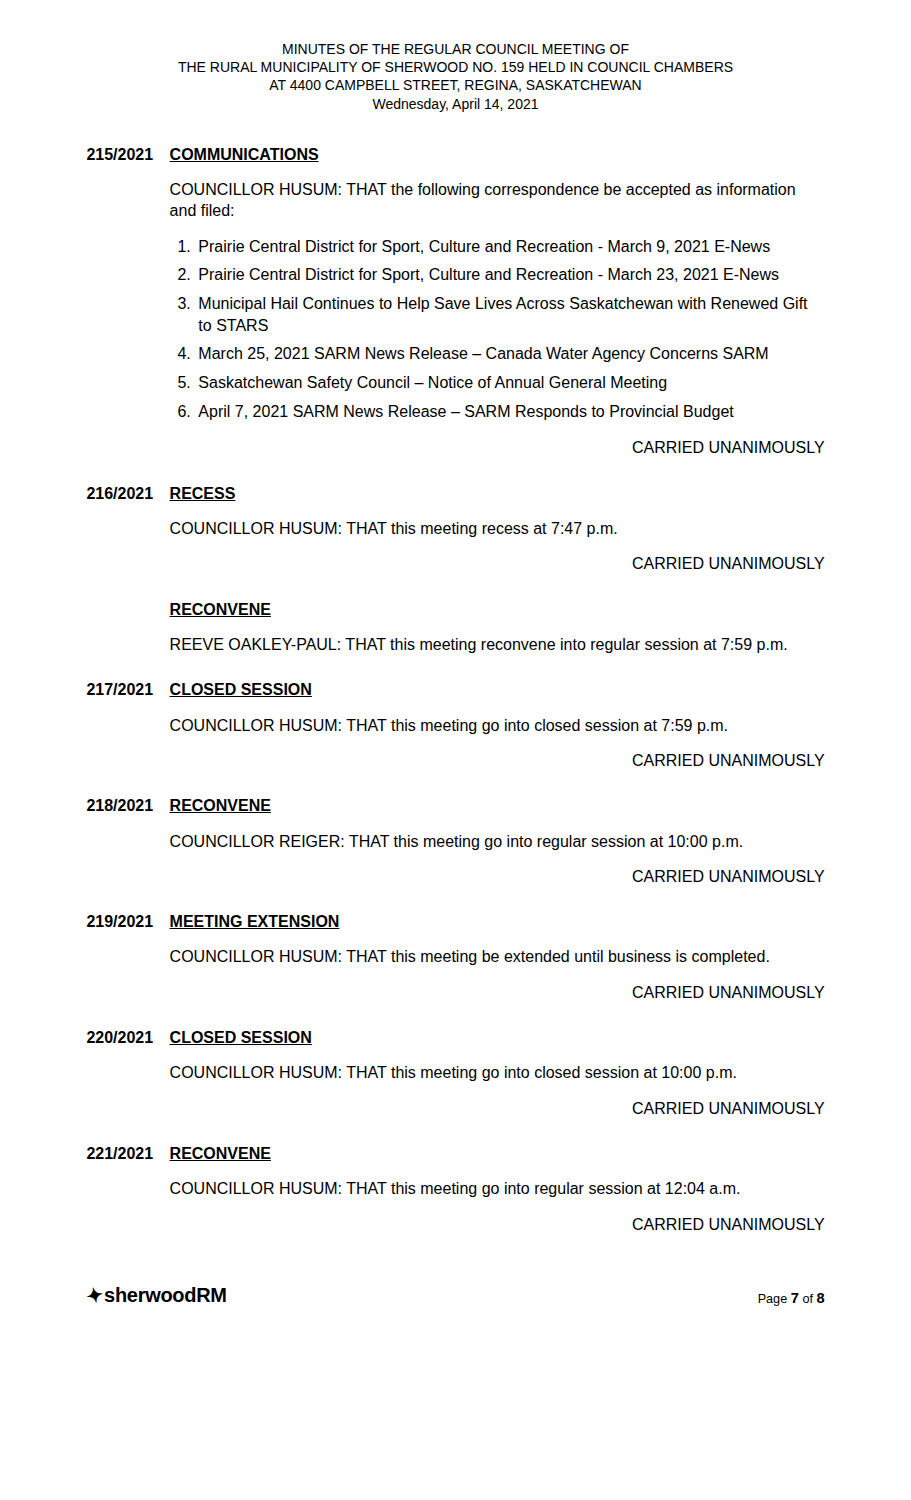MINUTES OF THE REGULAR COUNCIL MEETING OF
THE RURAL MUNICIPALITY OF SHERWOOD NO. 159 HELD IN COUNCIL CHAMBERS
AT 4400 CAMPBELL STREET, REGINA, SASKATCHEWAN
Wednesday, April 14, 2021
215/2021
COMMUNICATIONS
COUNCILLOR HUSUM: THAT the following correspondence be accepted as information and filed:
Prairie Central District for Sport, Culture and Recreation - March 9, 2021 E-News
Prairie Central District for Sport, Culture and Recreation - March 23, 2021 E-News
Municipal Hail Continues to Help Save Lives Across Saskatchewan with Renewed Gift to STARS
March 25, 2021 SARM News Release – Canada Water Agency Concerns SARM
Saskatchewan Safety Council – Notice of Annual General Meeting
April 7, 2021 SARM News Release – SARM Responds to Provincial Budget
CARRIED UNANIMOUSLY
216/2021
RECESS
COUNCILLOR HUSUM: THAT this meeting recess at 7:47 p.m.
CARRIED UNANIMOUSLY
RECONVENE
REEVE OAKLEY-PAUL: THAT this meeting reconvene into regular session at 7:59 p.m.
217/2021
CLOSED SESSION
COUNCILLOR HUSUM: THAT this meeting go into closed session at 7:59 p.m.
CARRIED UNANIMOUSLY
218/2021
RECONVENE
COUNCILLOR REIGER: THAT this meeting go into regular session at 10:00 p.m.
CARRIED UNANIMOUSLY
219/2021
MEETING EXTENSION
COUNCILLOR HUSUM: THAT this meeting be extended until business is completed.
CARRIED UNANIMOUSLY
220/2021
CLOSED SESSION
COUNCILLOR HUSUM: THAT this meeting go into closed session at 10:00 p.m.
CARRIED UNANIMOUSLY
221/2021
RECONVENE
COUNCILLOR HUSUM: THAT this meeting go into regular session at 12:04 a.m.
CARRIED UNANIMOUSLY
✦sherwoodRM
Page 7 of 8